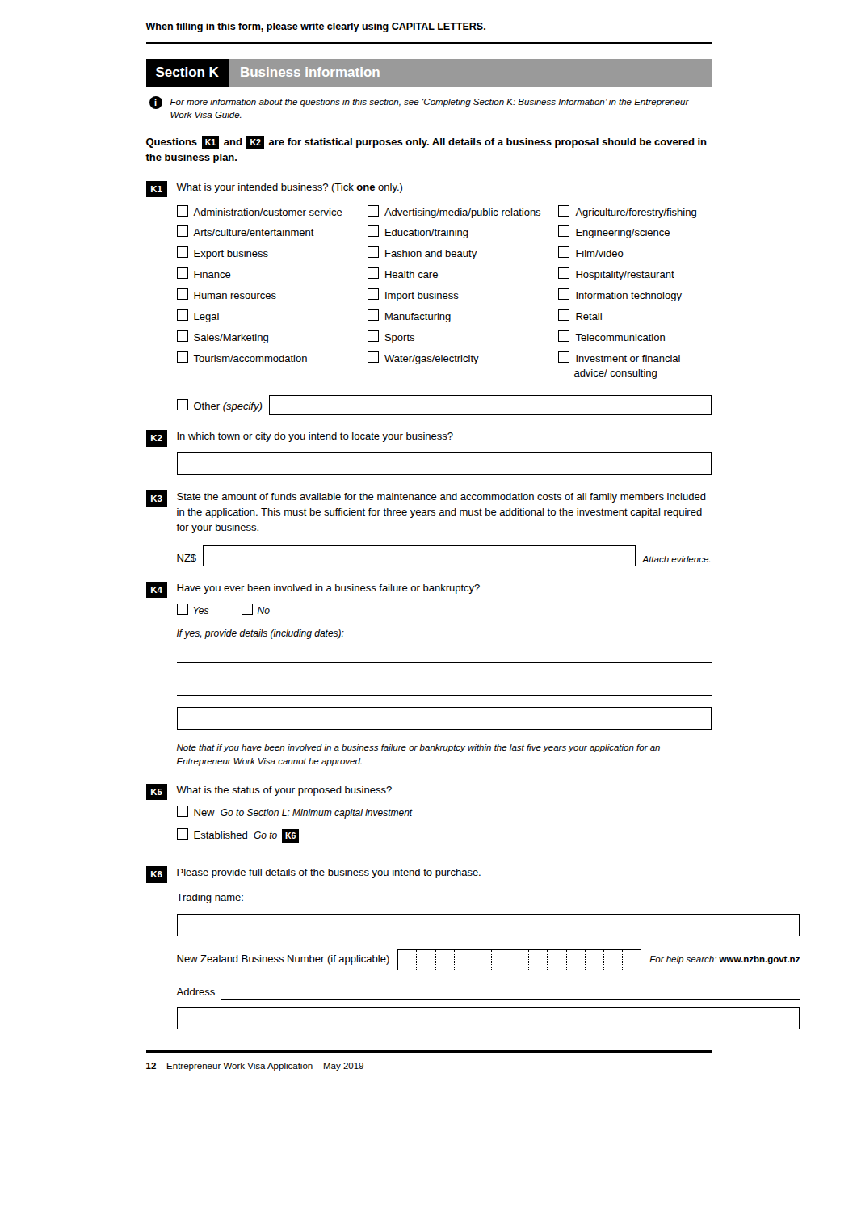When filling in this form, please write clearly using CAPITAL LETTERS.
Section K
Business information
i
For more information about the questions in this section, see ‘Completing Section K: Business Information’ in the Entrepreneur Work Visa Guide.
Questions K1 and K2 are for statistical purposes only. All details of a business proposal should be covered in the business plan.
K1
What is your intended business? (Tick one only.)
Administration/customer service Arts/culture/entertainment Export business Finance Human resources Legal Sales/Marketing Tourism/accommodation
Advertising/media/public relations Education/training Fashion and beauty Health care Import business Manufacturing Sports Water/gas/electricity
Agriculture/forestry/fishing Engineering/science Film/video Hospitality/restaurant Information technology Retail Telecommunication Investment or financialadvice/ consulting
Other (specify)
K2
In which town or city do you intend to locate your business?
K3
State the amount of funds available for the maintenance and accommodation costs of all family members included in the application. This must be sufficient for three years and must be additional to the investment capital required for your business.
NZ$
Attach evidence.
K4
Have you ever been involved in a business failure or bankruptcy?
Yes No
If yes, provide details (including dates):
Note that if you have been involved in a business failure or bankruptcy within the last five years your application for an Entrepreneur Work Visa cannot be approved.
K5
What is the status of your proposed business?
New Go to Section L: Minimum capital investment Established Go to K6
K6
Please provide full details of the business you intend to purchase.
Trading name:
New Zealand Business Number (if applicable)
For help search: www.nzbn.govt.nz
Address
12 – Entrepreneur Work Visa Application – May 2019